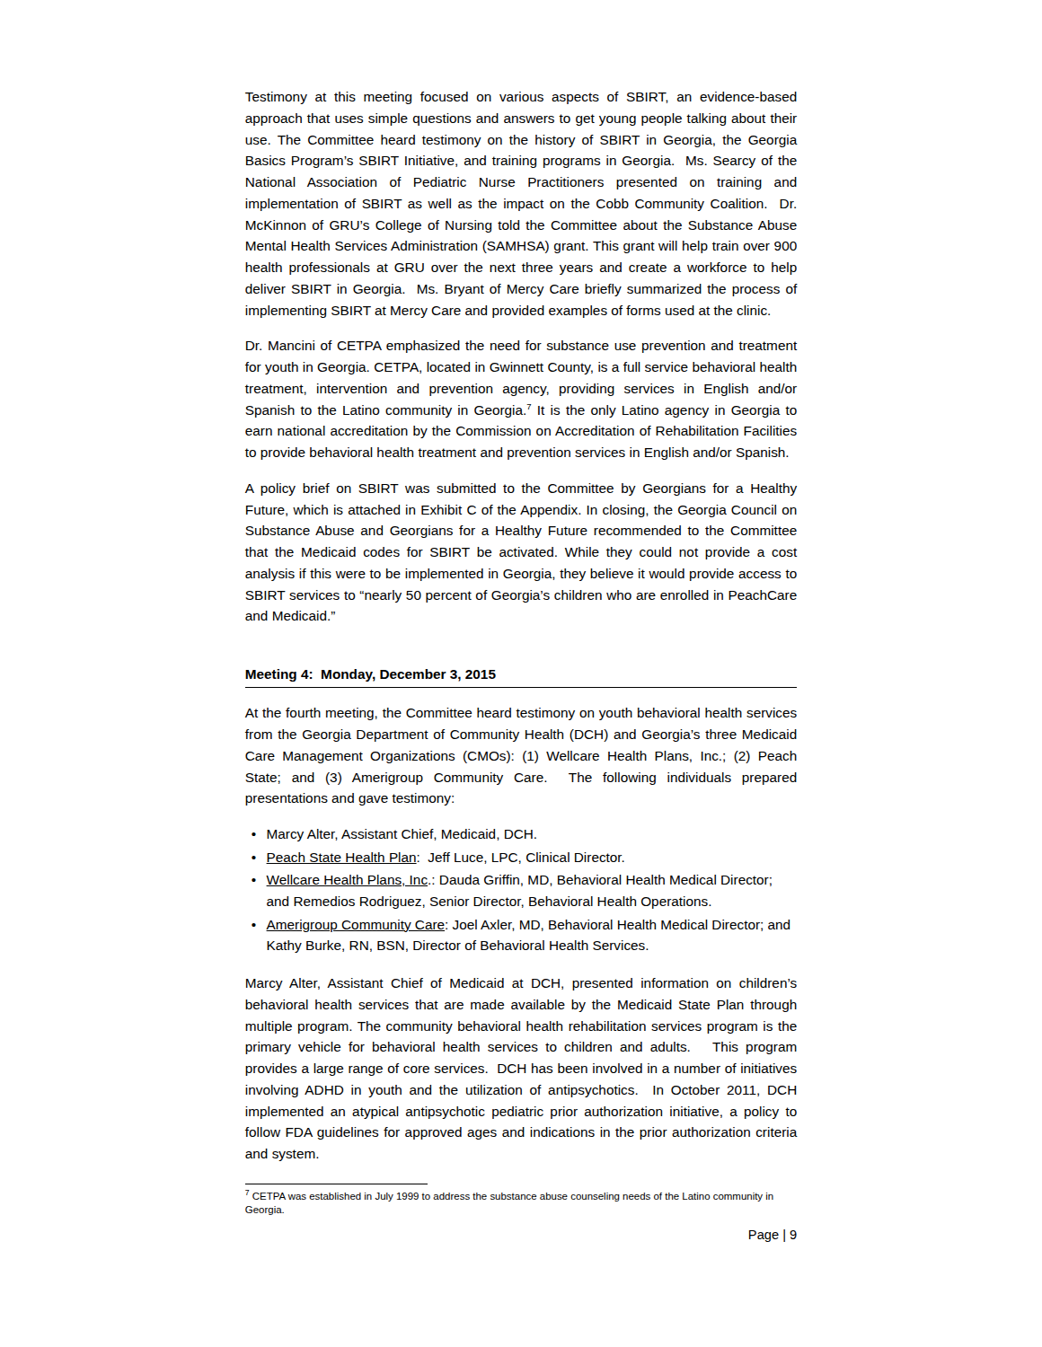Testimony at this meeting focused on various aspects of SBIRT, an evidence-based approach that uses simple questions and answers to get young people talking about their use. The Committee heard testimony on the history of SBIRT in Georgia, the Georgia Basics Program’s SBIRT Initiative, and training programs in Georgia. Ms. Searcy of the National Association of Pediatric Nurse Practitioners presented on training and implementation of SBIRT as well as the impact on the Cobb Community Coalition. Dr. McKinnon of GRU’s College of Nursing told the Committee about the Substance Abuse Mental Health Services Administration (SAMHSA) grant. This grant will help train over 900 health professionals at GRU over the next three years and create a workforce to help deliver SBIRT in Georgia. Ms. Bryant of Mercy Care briefly summarized the process of implementing SBIRT at Mercy Care and provided examples of forms used at the clinic.
Dr. Mancini of CETPA emphasized the need for substance use prevention and treatment for youth in Georgia. CETPA, located in Gwinnett County, is a full service behavioral health treatment, intervention and prevention agency, providing services in English and/or Spanish to the Latino community in Georgia.7 It is the only Latino agency in Georgia to earn national accreditation by the Commission on Accreditation of Rehabilitation Facilities to provide behavioral health treatment and prevention services in English and/or Spanish.
A policy brief on SBIRT was submitted to the Committee by Georgians for a Healthy Future, which is attached in Exhibit C of the Appendix. In closing, the Georgia Council on Substance Abuse and Georgians for a Healthy Future recommended to the Committee that the Medicaid codes for SBIRT be activated. While they could not provide a cost analysis if this were to be implemented in Georgia, they believe it would provide access to SBIRT services to “nearly 50 percent of Georgia’s children who are enrolled in PeachCare and Medicaid.”
Meeting 4: Monday, December 3, 2015
At the fourth meeting, the Committee heard testimony on youth behavioral health services from the Georgia Department of Community Health (DCH) and Georgia’s three Medicaid Care Management Organizations (CMOs): (1) Wellcare Health Plans, Inc.; (2) Peach State; and (3) Amerigroup Community Care. The following individuals prepared presentations and gave testimony:
Marcy Alter, Assistant Chief, Medicaid, DCH.
Peach State Health Plan: Jeff Luce, LPC, Clinical Director.
Wellcare Health Plans, Inc.: Dauda Griffin, MD, Behavioral Health Medical Director; and Remedios Rodriguez, Senior Director, Behavioral Health Operations.
Amerigroup Community Care: Joel Axler, MD, Behavioral Health Medical Director; and Kathy Burke, RN, BSN, Director of Behavioral Health Services.
Marcy Alter, Assistant Chief of Medicaid at DCH, presented information on children’s behavioral health services that are made available by the Medicaid State Plan through multiple program. The community behavioral health rehabilitation services program is the primary vehicle for behavioral health services to children and adults. This program provides a large range of core services. DCH has been involved in a number of initiatives involving ADHD in youth and the utilization of antipsychotics. In October 2011, DCH implemented an atypical antipsychotic pediatric prior authorization initiative, a policy to follow FDA guidelines for approved ages and indications in the prior authorization criteria and system.
7 CETPA was established in July 1999 to address the substance abuse counseling needs of the Latino community in Georgia.
Page | 9